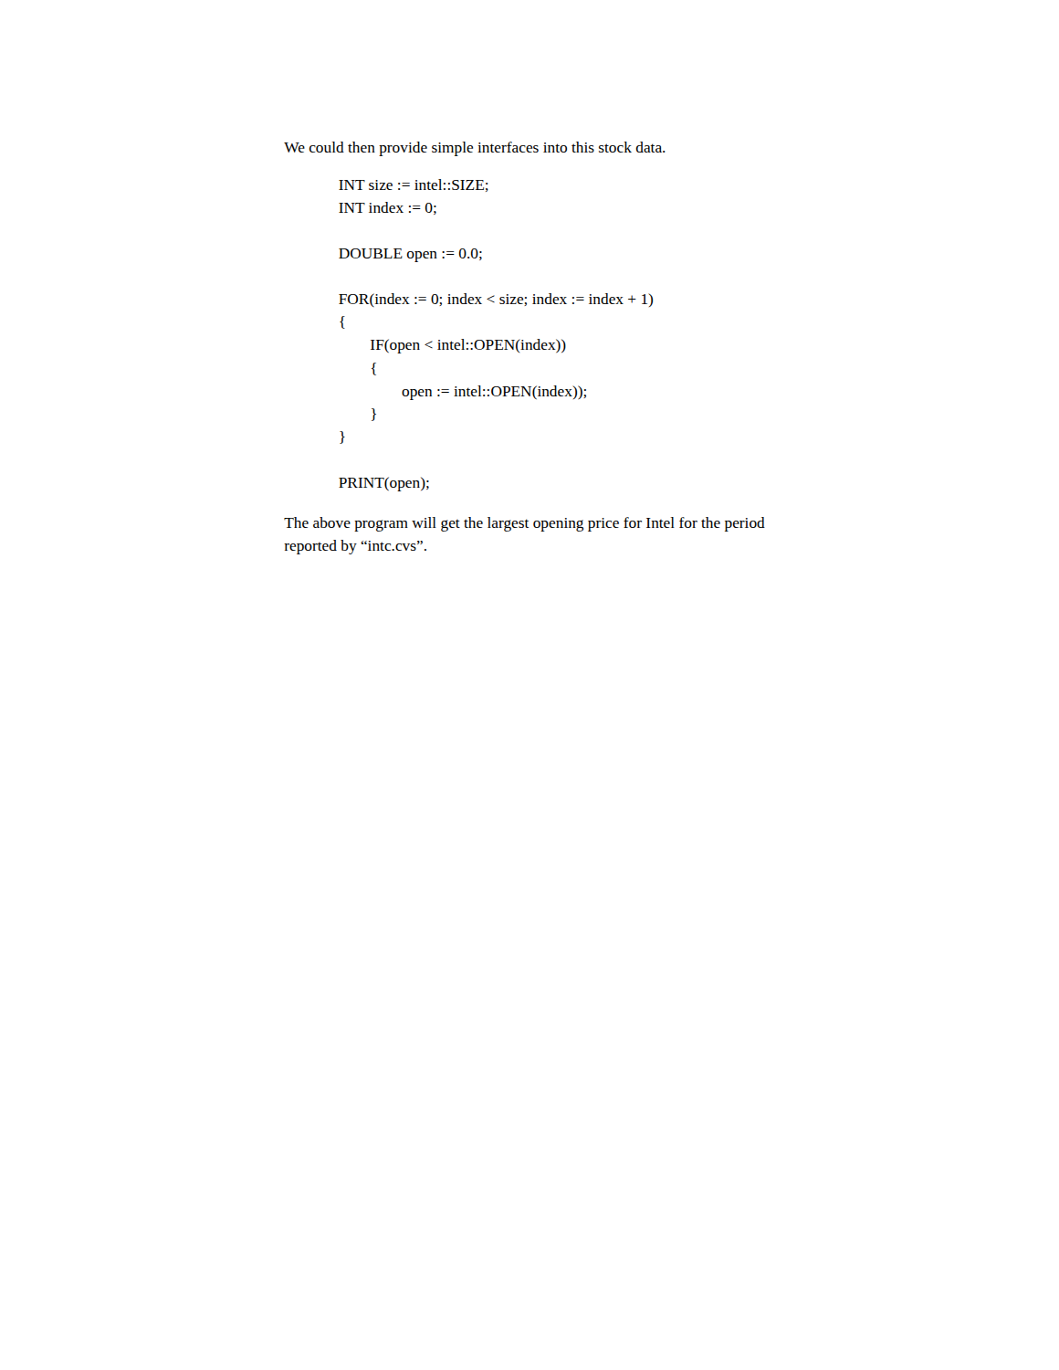We could then provide simple interfaces into this stock data.
INT size := intel::SIZE;
INT index := 0;

DOUBLE open := 0.0;

FOR(index := 0; index < size; index := index + 1)
{
        IF(open < intel::OPEN(index))
        {
                open := intel::OPEN(index));
        }
}

PRINT(open);
The above program will get the largest opening price for Intel for the period reported by “intc.cvs”.